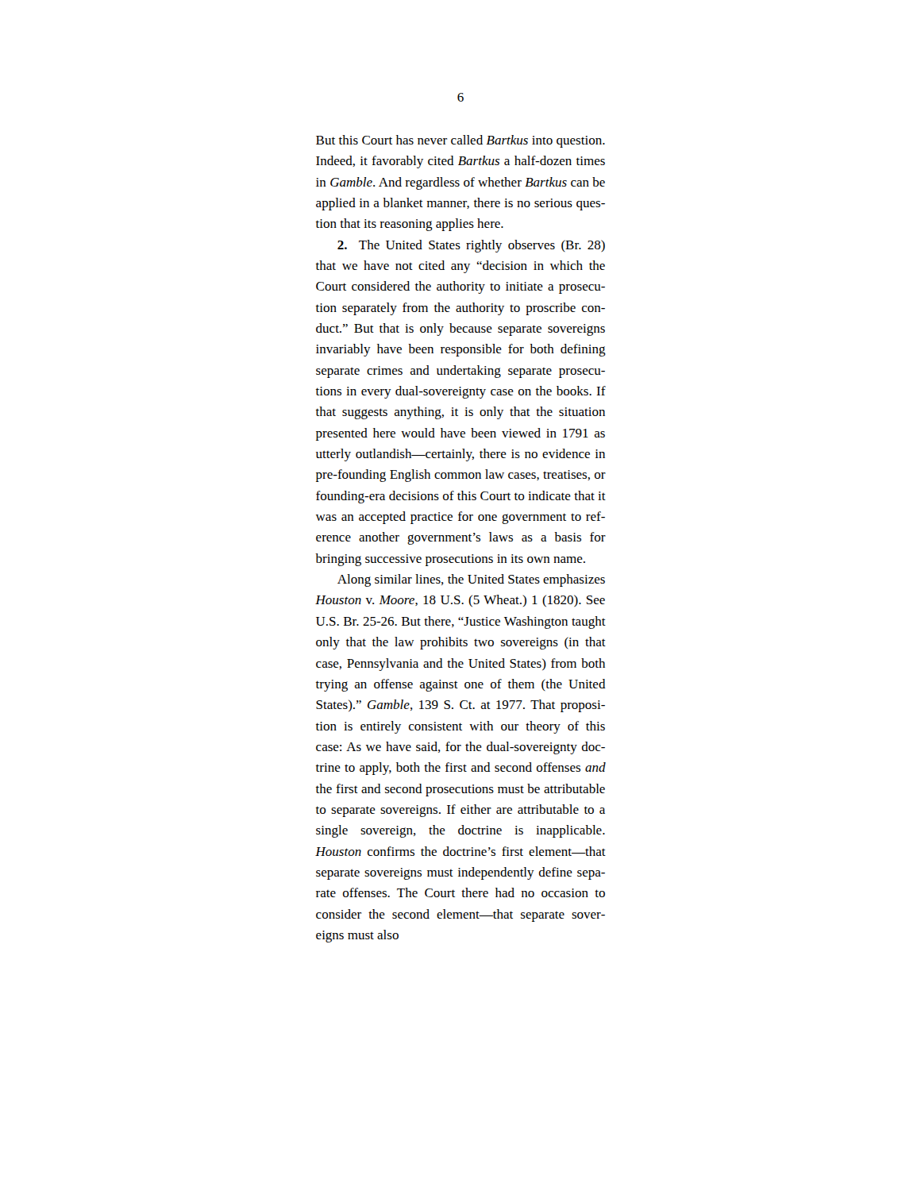6
But this Court has never called Bartkus into question. Indeed, it favorably cited Bartkus a half-dozen times in Gamble. And regardless of whether Bartkus can be applied in a blanket manner, there is no serious question that its reasoning applies here.
2. The United States rightly observes (Br. 28) that we have not cited any “decision in which the Court considered the authority to initiate a prosecution separately from the authority to proscribe conduct.” But that is only because separate sovereigns invariably have been responsible for both defining separate crimes and undertaking separate prosecutions in every dual-sovereignty case on the books. If that suggests anything, it is only that the situation presented here would have been viewed in 1791 as utterly outlandish—certainly, there is no evidence in pre-founding English common law cases, treatises, or founding-era decisions of this Court to indicate that it was an accepted practice for one government to reference another government’s laws as a basis for bringing successive prosecutions in its own name.
Along similar lines, the United States emphasizes Houston v. Moore, 18 U.S. (5 Wheat.) 1 (1820). See U.S. Br. 25-26. But there, “Justice Washington taught only that the law prohibits two sovereigns (in that case, Pennsylvania and the United States) from both trying an offense against one of them (the United States).” Gamble, 139 S. Ct. at 1977. That proposition is entirely consistent with our theory of this case: As we have said, for the dual-sovereignty doctrine to apply, both the first and second offenses and the first and second prosecutions must be attributable to separate sovereigns. If either are attributable to a single sovereign, the doctrine is inapplicable. Houston confirms the doctrine’s first element—that separate sovereigns must independently define separate offenses. The Court there had no occasion to consider the second element—that separate sovereigns must also